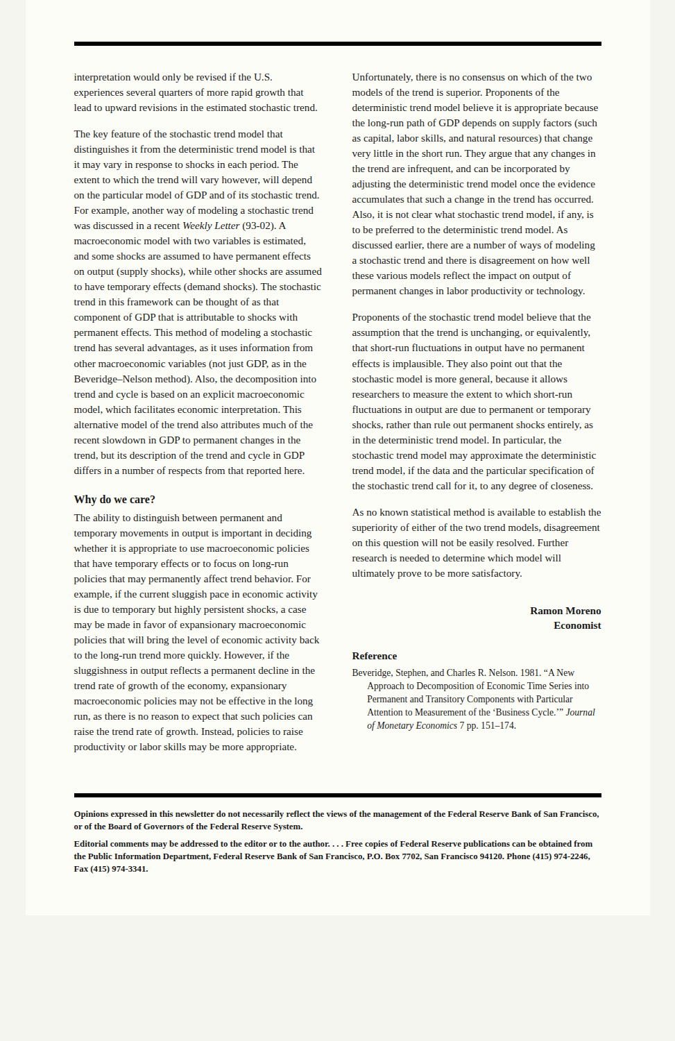interpretation would only be revised if the U.S. experiences several quarters of more rapid growth that lead to upward revisions in the estimated stochastic trend.
The key feature of the stochastic trend model that distinguishes it from the deterministic trend model is that it may vary in response to shocks in each period. The extent to which the trend will vary however, will depend on the particular model of GDP and of its stochastic trend. For example, another way of modeling a stochastic trend was discussed in a recent Weekly Letter (93-02). A macroeconomic model with two variables is estimated, and some shocks are assumed to have permanent effects on output (supply shocks), while other shocks are assumed to have temporary effects (demand shocks). The stochastic trend in this framework can be thought of as that component of GDP that is attributable to shocks with permanent effects. This method of modeling a stochastic trend has several advantages, as it uses information from other macroeconomic variables (not just GDP, as in the Beveridge–Nelson method). Also, the decomposition into trend and cycle is based on an explicit macroeconomic model, which facilitates economic interpretation. This alternative model of the trend also attributes much of the recent slowdown in GDP to permanent changes in the trend, but its description of the trend and cycle in GDP differs in a number of respects from that reported here.
Why do we care?
The ability to distinguish between permanent and temporary movements in output is important in deciding whether it is appropriate to use macroeconomic policies that have temporary effects or to focus on long-run policies that may permanently affect trend behavior. For example, if the current sluggish pace in economic activity is due to temporary but highly persistent shocks, a case may be made in favor of expansionary macroeconomic policies that will bring the level of economic activity back to the long-run trend more quickly. However, if the sluggishness in output reflects a permanent decline in the trend rate of growth of the economy, expansionary macroeconomic policies may not be effective in the long run, as there is no reason to expect that such policies can raise the trend rate of growth. Instead, policies to raise productivity or labor skills may be more appropriate.
Unfortunately, there is no consensus on which of the two models of the trend is superior. Proponents of the deterministic trend model believe it is appropriate because the long-run path of GDP depends on supply factors (such as capital, labor skills, and natural resources) that change very little in the short run. They argue that any changes in the trend are infrequent, and can be incorporated by adjusting the deterministic trend model once the evidence accumulates that such a change in the trend has occurred. Also, it is not clear what stochastic trend model, if any, is to be preferred to the deterministic trend model. As discussed earlier, there are a number of ways of modeling a stochastic trend and there is disagreement on how well these various models reflect the impact on output of permanent changes in labor productivity or technology.
Proponents of the stochastic trend model believe that the assumption that the trend is unchanging, or equivalently, that short-run fluctuations in output have no permanent effects is implausible. They also point out that the stochastic model is more general, because it allows researchers to measure the extent to which short-run fluctuations in output are due to permanent or temporary shocks, rather than rule out permanent shocks entirely, as in the deterministic trend model. In particular, the stochastic trend model may approximate the deterministic trend model, if the data and the particular specification of the stochastic trend call for it, to any degree of closeness.
As no known statistical method is available to establish the superiority of either of the two trend models, disagreement on this question will not be easily resolved. Further research is needed to determine which model will ultimately prove to be more satisfactory.
Ramon Moreno
Economist
Reference
Beveridge, Stephen, and Charles R. Nelson. 1981. “A New Approach to Decomposition of Economic Time Series into Permanent and Transitory Components with Particular Attention to Measurement of the ‘Business Cycle.’” Journal of Monetary Economics 7 pp. 151–174.
Opinions expressed in this newsletter do not necessarily reflect the views of the management of the Federal Reserve Bank of San Francisco, or of the Board of Governors of the Federal Reserve System.
Editorial comments may be addressed to the editor or to the author. . . . Free copies of Federal Reserve publications can be obtained from the Public Information Department, Federal Reserve Bank of San Francisco, P.O. Box 7702, San Francisco 94120. Phone (415) 974-2246, Fax (415) 974-3341.